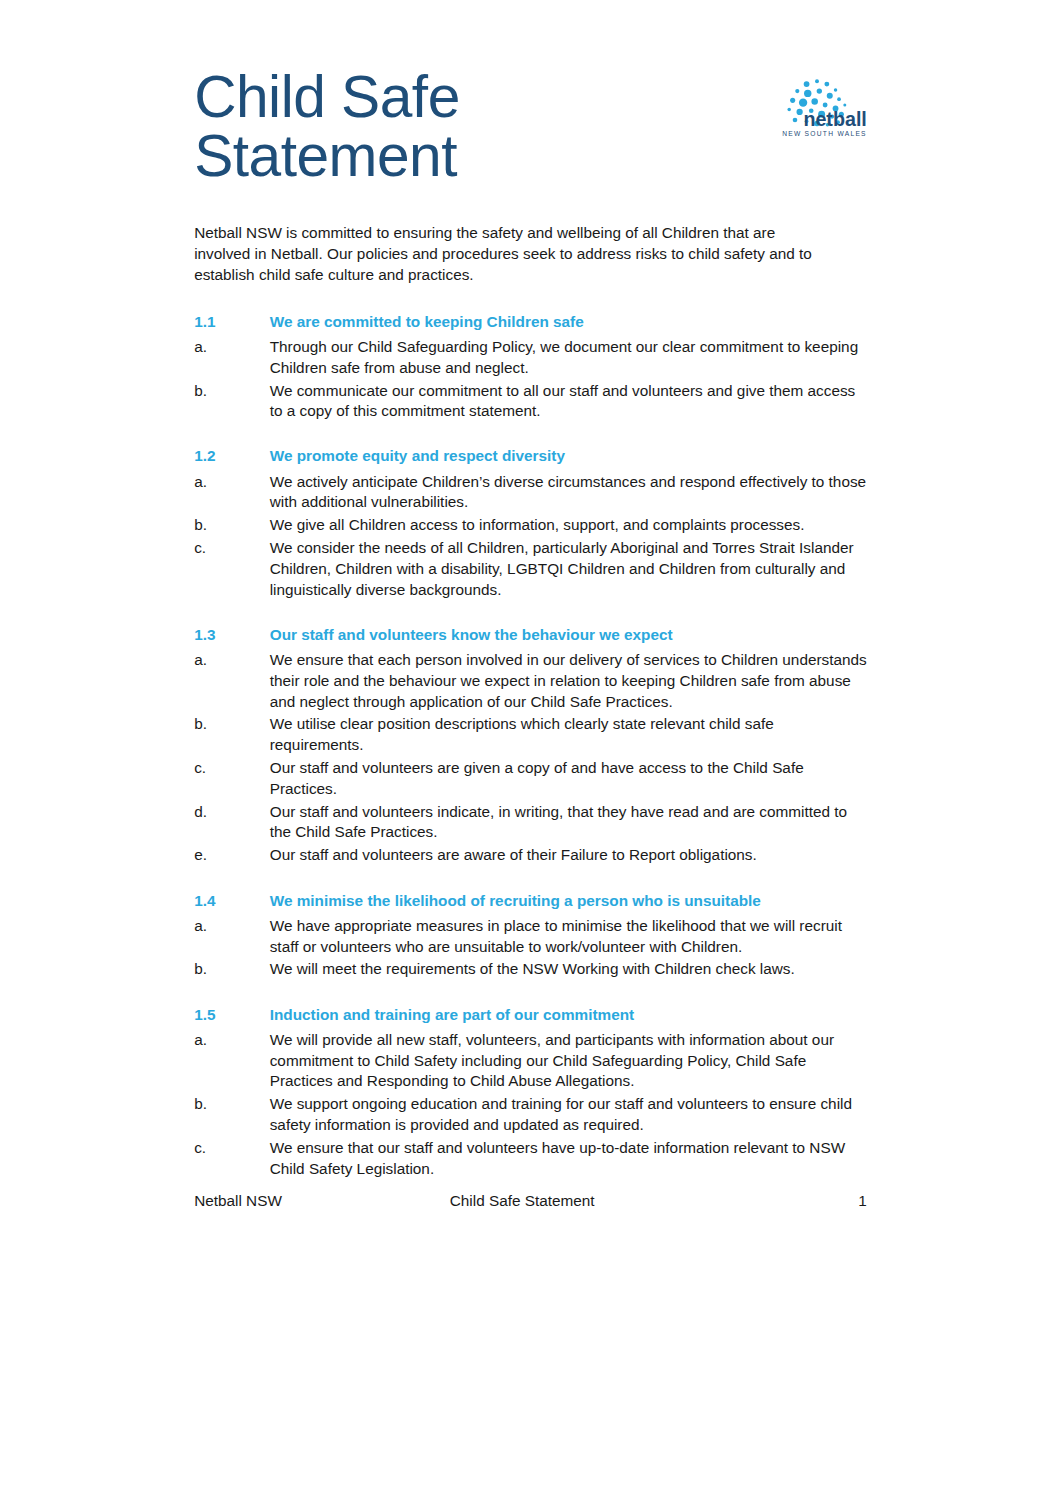Child Safe Statement
Netball New South Wales netball NEW SOUTH WALES
Netball NSW is committed to ensuring the safety and wellbeing of all Children that are involved in Netball. Our policies and procedures seek to address risks to child safety and to establish child safe culture and practices.
1.1 We are committed to keeping Children safe
a. Through our Child Safeguarding Policy, we document our clear commitment to keeping Children safe from abuse and neglect.
b. We communicate our commitment to all our staff and volunteers and give them access to a copy of this commitment statement.
1.2 We promote equity and respect diversity
a. We actively anticipate Children’s diverse circumstances and respond effectively to those with additional vulnerabilities.
b. We give all Children access to information, support, and complaints processes.
c. We consider the needs of all Children, particularly Aboriginal and Torres Strait Islander Children, Children with a disability, LGBTQI Children and Children from culturally and linguistically diverse backgrounds.
1.3 Our staff and volunteers know the behaviour we expect
a. We ensure that each person involved in our delivery of services to Children understands their role and the behaviour we expect in relation to keeping Children safe from abuse and neglect through application of our Child Safe Practices.
b. We utilise clear position descriptions which clearly state relevant child safe requirements.
c. Our staff and volunteers are given a copy of and have access to the Child Safe Practices.
d. Our staff and volunteers indicate, in writing, that they have read and are committed to the Child Safe Practices.
e. Our staff and volunteers are aware of their Failure to Report obligations.
1.4 We minimise the likelihood of recruiting a person who is unsuitable
a. We have appropriate measures in place to minimise the likelihood that we will recruit staff or volunteers who are unsuitable to work/volunteer with Children.
b. We will meet the requirements of the NSW Working with Children check laws.
1.5 Induction and training are part of our commitment
a. We will provide all new staff, volunteers, and participants with information about our commitment to Child Safety including our Child Safeguarding Policy, Child Safe Practices and Responding to Child Abuse Allegations.
b. We support ongoing education and training for our staff and volunteers to ensure child safety information is provided and updated as required.
c. We ensure that our staff and volunteers have up-to-date information relevant to NSW Child Safety Legislation.
Netball NSW
Child Safe Statement
1